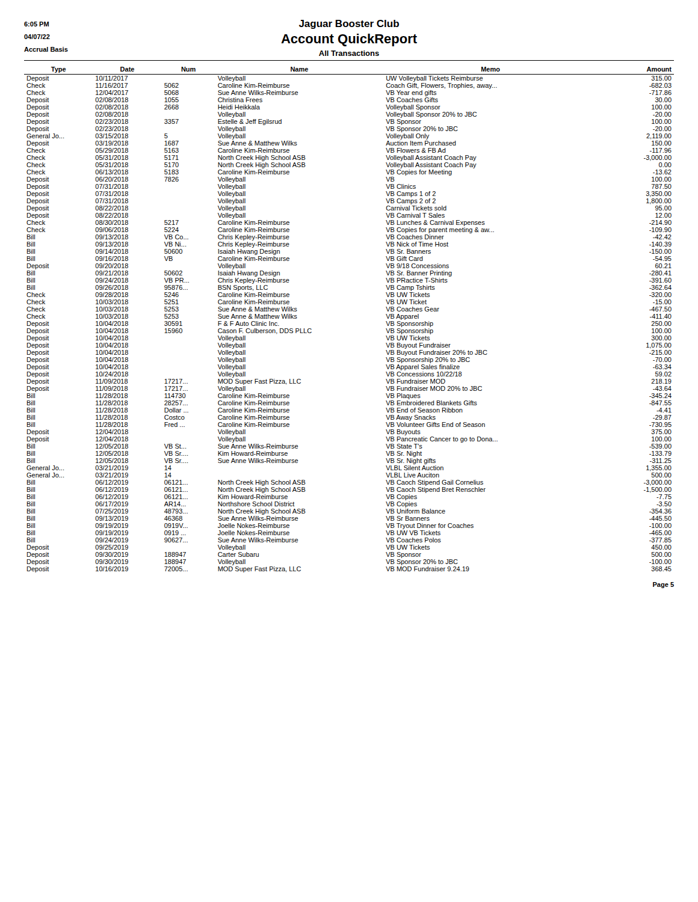6:05 PM
04/07/22
Accrual Basis
Jaguar Booster Club
Account QuickReport
All Transactions
| Type | Date | Num | Name | Memo | Amount |
| --- | --- | --- | --- | --- | --- |
| Deposit | 10/11/2017 | | Volleyball | UW Volleyball Tickets Reimburse | 315.00 |
| Check | 11/16/2017 | 5062 | Caroline Kim-Reimburse | Coach Gift, Flowers, Trophies, away... | -682.03 |
| Check | 12/04/2017 | 5068 | Sue Anne Wilks-Reimburse | VB Year end gifts | -717.86 |
| Deposit | 02/08/2018 | 1055 | Christina Frees | VB Coaches Gifts | 30.00 |
| Deposit | 02/08/2018 | 2668 | Heidi Heikkala | Volleyball Sponsor | 100.00 |
| Deposit | 02/08/2018 | | Volleyball | Volleyball Sponsor 20% to JBC | -20.00 |
| Deposit | 02/23/2018 | 3357 | Estelle & Jeff Egilsrud | VB Sponsor | 100.00 |
| Deposit | 02/23/2018 | | Volleyball | VB Sponsor 20% to JBC | -20.00 |
| General Jo... | 03/15/2018 | 5 | Volleyball | Volleyball Only | 2,119.00 |
| Deposit | 03/19/2018 | 1687 | Sue Anne & Matthew Wilks | Auction Item Purchased | 150.00 |
| Check | 05/29/2018 | 5163 | Caroline Kim-Reimburse | VB Flowers & FB Ad | -117.96 |
| Check | 05/31/2018 | 5171 | North Creek High School ASB | Volleyball Assistant Coach Pay | -3,000.00 |
| Check | 05/31/2018 | 5170 | North Creek High School ASB | Volleyball Assistant Coach Pay | 0.00 |
| Check | 06/13/2018 | 5183 | Caroline Kim-Reimburse | VB Copies for Meeting | -13.62 |
| Deposit | 06/20/2018 | 7826 | Volleyball | VB | 100.00 |
| Deposit | 07/31/2018 | | Volleyball | VB Clinics | 787.50 |
| Deposit | 07/31/2018 | | Volleyball | VB Camps 1 of 2 | 3,350.00 |
| Deposit | 07/31/2018 | | Volleyball | VB Camps 2 of 2 | 1,800.00 |
| Deposit | 08/22/2018 | | Volleyball | Carnival Tickets sold | 95.00 |
| Deposit | 08/22/2018 | | Volleyball | VB Carnival T Sales | 12.00 |
| Check | 08/30/2018 | 5217 | Caroline Kim-Reimburse | VB Lunches & Carnival Expenses | -214.90 |
| Check | 09/06/2018 | 5224 | Caroline Kim-Reimburse | VB Copies for parent meeting & aw... | -109.90 |
| Bill | 09/13/2018 | VB Co... | Chris Kepley-Reimburse | VB Coaches Dinner | -42.42 |
| Bill | 09/13/2018 | VB Ni... | Chris Kepley-Reimburse | VB Nick of Time Host | -140.39 |
| Bill | 09/14/2018 | 50600 | Isaiah Hwang Design | VB Sr. Banners | -150.00 |
| Bill | 09/16/2018 | VB | Caroline Kim-Reimburse | VB Gift Card | -54.95 |
| Deposit | 09/20/2018 | | Volleyball | VB 9/18 Concessions | 60.21 |
| Bill | 09/21/2018 | 50602 | Isaiah Hwang Design | VB Sr. Banner Printing | -280.41 |
| Bill | 09/24/2018 | VB PR... | Chris Kepley-Reimburse | VB PRactice T-Shirts | -391.60 |
| Bill | 09/26/2018 | 95876... | BSN Sports, LLC | VB Camp Tshirts | -362.64 |
| Check | 09/28/2018 | 5246 | Caroline Kim-Reimburse | VB UW Tickets | -320.00 |
| Check | 10/03/2018 | 5251 | Caroline Kim-Reimburse | VB UW Ticket | -15.00 |
| Check | 10/03/2018 | 5253 | Sue Anne & Matthew Wilks | VB Coaches Gear | -467.50 |
| Check | 10/03/2018 | 5253 | Sue Anne & Matthew Wilks | VB Apparel | -411.40 |
| Deposit | 10/04/2018 | 30591 | F & F Auto Clinic Inc. | VB Sponsorship | 250.00 |
| Deposit | 10/04/2018 | 15960 | Cason F. Culberson, DDS PLLC | VB Sponsorship | 100.00 |
| Deposit | 10/04/2018 | | Volleyball | VB UW Tickets | 300.00 |
| Deposit | 10/04/2018 | | Volleyball | VB Buyout Fundraiser | 1,075.00 |
| Deposit | 10/04/2018 | | Volleyball | VB Buyout Fundraiser 20% to JBC | -215.00 |
| Deposit | 10/04/2018 | | Volleyball | VB Sponsorship 20% to JBC | -70.00 |
| Deposit | 10/04/2018 | | Volleyball | VB Apparel Sales finalize | -63.34 |
| Deposit | 10/24/2018 | | Volleyball | VB Concessions 10/22/18 | 59.02 |
| Deposit | 11/09/2018 | 17217... | MOD Super Fast Pizza, LLC | VB Fundraiser MOD | 218.19 |
| Deposit | 11/09/2018 | 17217... | Volleyball | VB Fundraiser MOD 20% to JBC | -43.64 |
| Bill | 11/28/2018 | 114730 | Caroline Kim-Reimburse | VB Plaques | -345.24 |
| Bill | 11/28/2018 | 28257... | Caroline Kim-Reimburse | VB Embroidered Blankets Gifts | -847.55 |
| Bill | 11/28/2018 | Dollar ... | Caroline Kim-Reimburse | VB End of Season Ribbon | -4.41 |
| Bill | 11/28/2018 | Costco | Caroline Kim-Reimburse | VB Away Snacks | -29.87 |
| Bill | 11/28/2018 | Fred ... | Caroline Kim-Reimburse | VB Volunteer Gifts End of Season | -730.95 |
| Deposit | 12/04/2018 | | Volleyball | VB Buyouts | 375.00 |
| Deposit | 12/04/2018 | | Volleyball | VB Pancreatic Cancer to go to Dona... | 100.00 |
| Bill | 12/05/2018 | VB St... | Sue Anne Wilks-Reimburse | VB State T's | -539.00 |
| Bill | 12/05/2018 | VB Sr.... | Kim Howard-Reimburse | VB Sr. Night | -133.79 |
| Bill | 12/05/2018 | VB Sr.... | Sue Anne Wilks-Reimburse | VB Sr. Night gifts | -311.25 |
| General Jo... | 03/21/2019 | 14 | | VLBL Silent Auction | 1,355.00 |
| General Jo... | 03/21/2019 | 14 | | VLBL Live Auciton | 500.00 |
| Bill | 06/12/2019 | 06121... | North Creek High School ASB | VB Caoch Stipend Gail Cornelius | -3,000.00 |
| Bill | 06/12/2019 | 06121... | North Creek High School ASB | VB Caoch Stipend Bret Renschler | -1,500.00 |
| Bill | 06/12/2019 | 06121... | Kim Howard-Reimburse | VB Copies | -7.75 |
| Bill | 06/17/2019 | AR14... | Northshore School District | VB Copies | -3.50 |
| Bill | 07/25/2019 | 48793... | North Creek High School ASB | VB Uniform Balance | -354.36 |
| Bill | 09/13/2019 | 46368 | Sue Anne Wilks-Reimburse | VB Sr Banners | -445.50 |
| Bill | 09/19/2019 | 0919V... | Joelle Nokes-Reimburse | VB Tryout Dinner for Coaches | -100.00 |
| Bill | 09/19/2019 | 0919 ... | Joelle Nokes-Reimburse | VB UW VB Tickets | -465.00 |
| Bill | 09/24/2019 | 90627... | Sue Anne Wilks-Reimburse | VB Coaches Polos | -377.85 |
| Deposit | 09/25/2019 | | Volleyball | VB UW Tickets | 450.00 |
| Deposit | 09/30/2019 | 188947 | Carter Subaru | VB Sponsor | 500.00 |
| Deposit | 09/30/2019 | 188947 | Volleyball | VB Sponsor 20% to JBC | -100.00 |
| Deposit | 10/16/2019 | 72005... | MOD Super Fast Pizza, LLC | VB MOD Fundraiser 9.24.19 | 368.45 |
Page 5